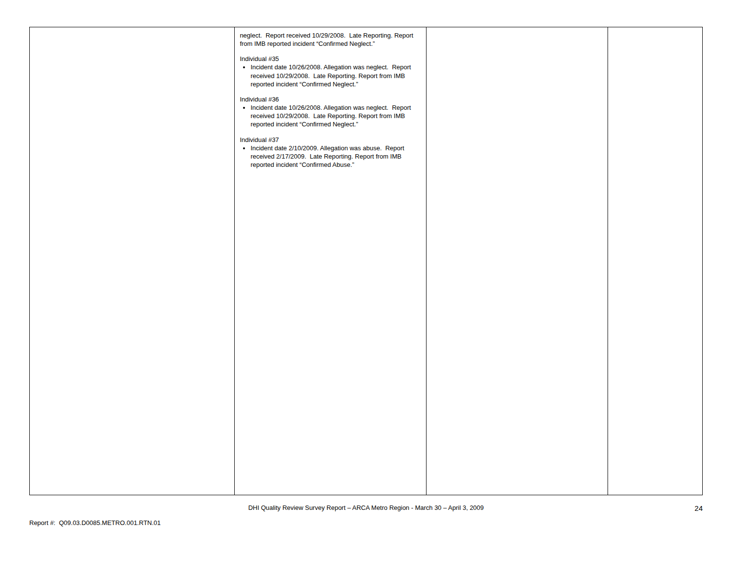| | neglect. Report received 10/29/2008. Late Reporting. Report from IMB reported incident “Confirmed Neglect.” Individual #35 Incident date 10/26/2008. Allegation was neglect. Report received 10/29/2008. Late Reporting. Report from IMB reported incident “Confirmed Neglect.” Individual #36 Incident date 10/26/2008. Allegation was neglect. Report received 10/29/2008. Late Reporting. Report from IMB reported incident “Confirmed Neglect.” Individual #37 Incident date 2/10/2009. Allegation was abuse. Report received 2/17/2009. Late Reporting. Report from IMB reported incident “Confirmed Abuse.” | | |
DHI Quality Review Survey Report – ARCA Metro Region - March 30 – April 3, 2009 24
Report #: Q09.03.D0085.METRO.001.RTN.01